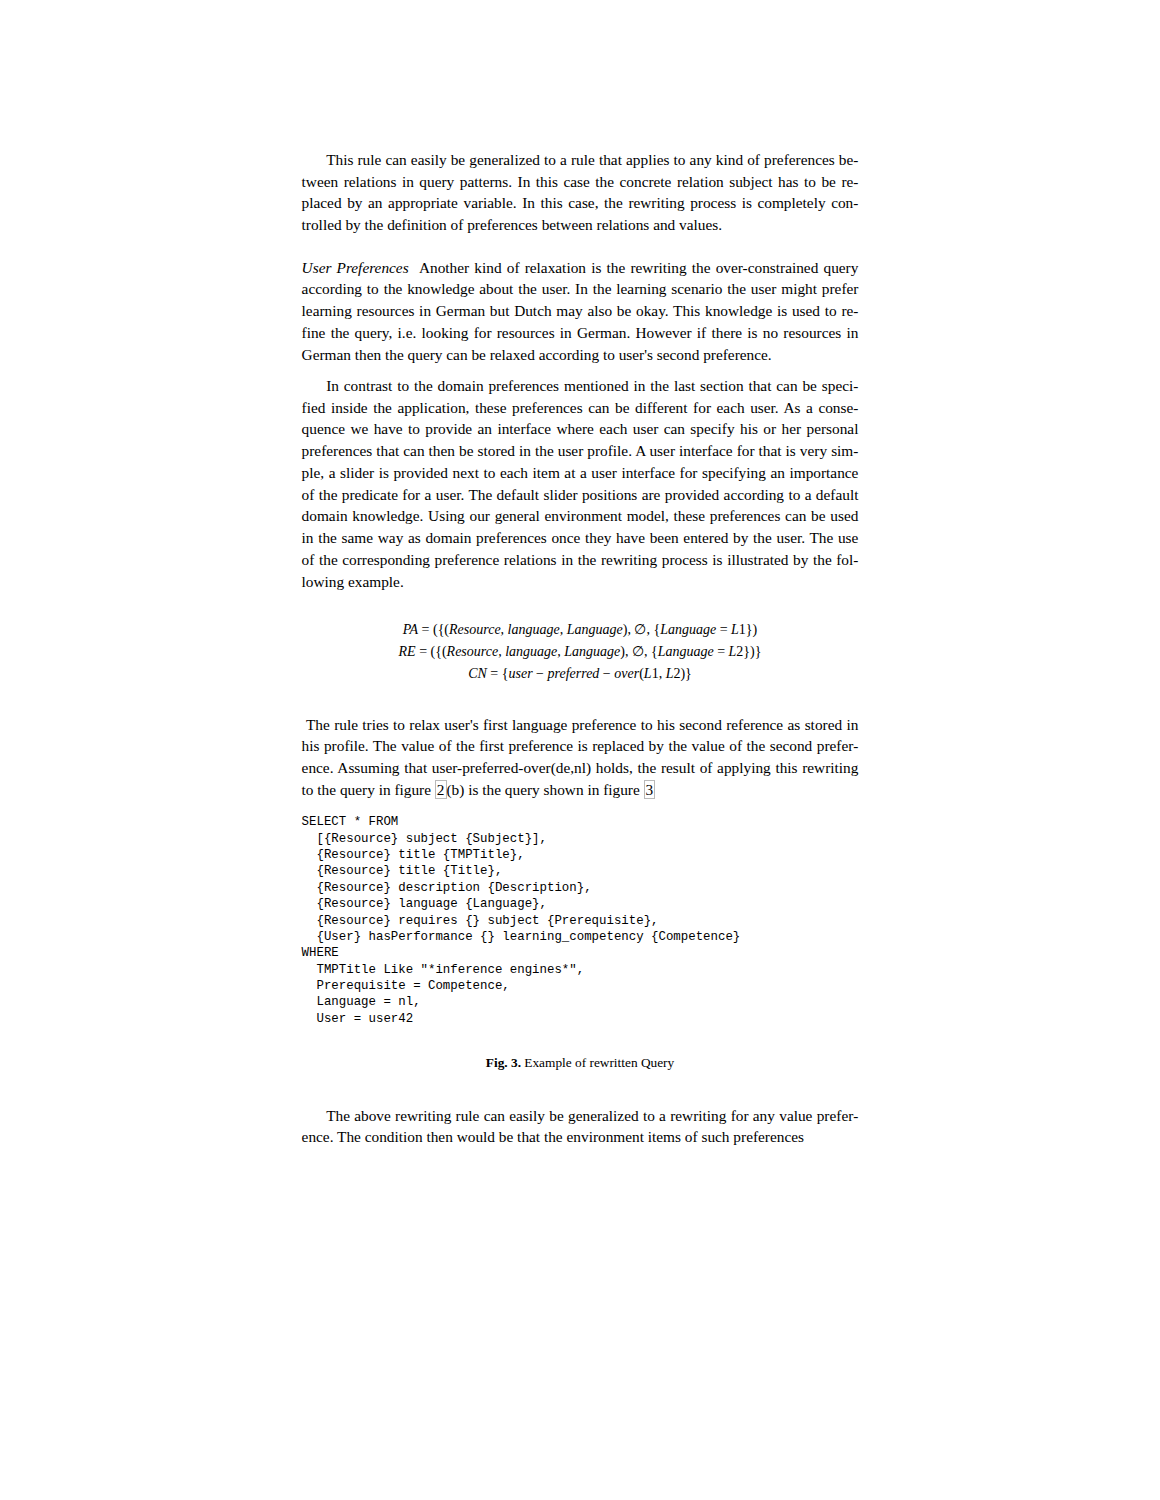This rule can easily be generalized to a rule that applies to any kind of preferences between relations in query patterns. In this case the concrete relation subject has to be replaced by an appropriate variable. In this case, the rewriting process is completely controlled by the definition of preferences between relations and values.
User Preferences Another kind of relaxation is the rewriting the over-constrained query according to the knowledge about the user. In the learning scenario the user might prefer learning resources in German but Dutch may also be okay. This knowledge is used to refine the query, i.e. looking for resources in German. However if there is no resources in German then the query can be relaxed according to user's second preference.
In contrast to the domain preferences mentioned in the last section that can be specified inside the application, these preferences can be different for each user. As a consequence we have to provide an interface where each user can specify his or her personal preferences that can then be stored in the user profile. A user interface for that is very simple, a slider is provided next to each item at a user interface for specifying an importance of the predicate for a user. The default slider positions are provided according to a default domain knowledge. Using our general environment model, these preferences can be used in the same way as domain preferences once they have been entered by the user. The use of the corresponding preference relations in the rewriting process is illustrated by the following example.
PA = ({(Resource, language, Language), ∅, {Language = L1})
RE = ({(Resource, language, Language), ∅, {Language = L2})}
CN = {user − preferred − over(L1, L2)}
The rule tries to relax user's first language preference to his second reference as stored in his profile. The value of the first preference is replaced by the value of the second preference. Assuming that user-preferred-over(de,nl) holds, the result of applying this rewriting to the query in figure 2(b) is the query shown in figure 3
SELECT * FROM [{Resource} subject {Subject}], {Resource} title {TMPTitle}, {Resource} title {Title}, {Resource} description {Description}, {Resource} language {Language}, {Resource} requires {} subject {Prerequisite}, {User} hasPerformance {} learning_competency {Competence} WHERE TMPTitle Like "*inference engines*", Prerequisite = Competence, Language = nl, User = user42
Fig. 3. Example of rewritten Query
The above rewriting rule can easily be generalized to a rewriting for any value preference. The condition then would be that the environment items of such preferences